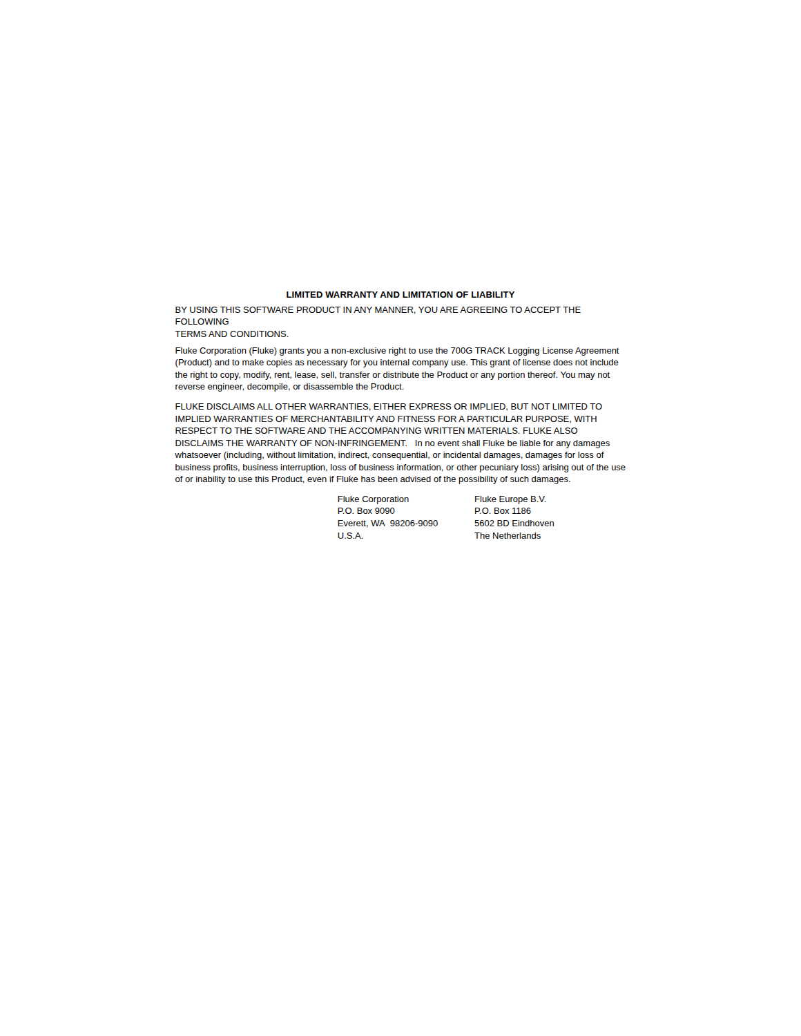LIMITED WARRANTY AND LIMITATION OF LIABILITY
BY USING THIS SOFTWARE PRODUCT IN ANY MANNER, YOU ARE AGREEING TO ACCEPT THE FOLLOWING TERMS AND CONDITIONS.
Fluke Corporation (Fluke) grants you a non-exclusive right to use the 700G TRACK Logging License Agreement (Product) and to make copies as necessary for you internal company use. This grant of license does not include the right to copy, modify, rent, lease, sell, transfer or distribute the Product or any portion thereof. You may not reverse engineer, decompile, or disassemble the Product.
FLUKE DISCLAIMS ALL OTHER WARRANTIES, EITHER EXPRESS OR IMPLIED, BUT NOT LIMITED TO IMPLIED WARRANTIES OF MERCHANTABILITY AND FITNESS FOR A PARTICULAR PURPOSE, WITH RESPECT TO THE SOFTWARE AND THE ACCOMPANYING WRITTEN MATERIALS. FLUKE ALSO DISCLAIMS THE WARRANTY OF NON-INFRINGEMENT. In no event shall Fluke be liable for any damages whatsoever (including, without limitation, indirect, consequential, or incidental damages, damages for loss of business profits, business interruption, loss of business information, or other pecuniary loss) arising out of the use of or inability to use this Product, even if Fluke has been advised of the possibility of such damages.
| Fluke Corporation | Fluke Europe B.V. |
| P.O. Box 9090 | P.O. Box 1186 |
| Everett, WA 98206-9090 | 5602 BD Eindhoven |
| U.S.A. | The Netherlands |